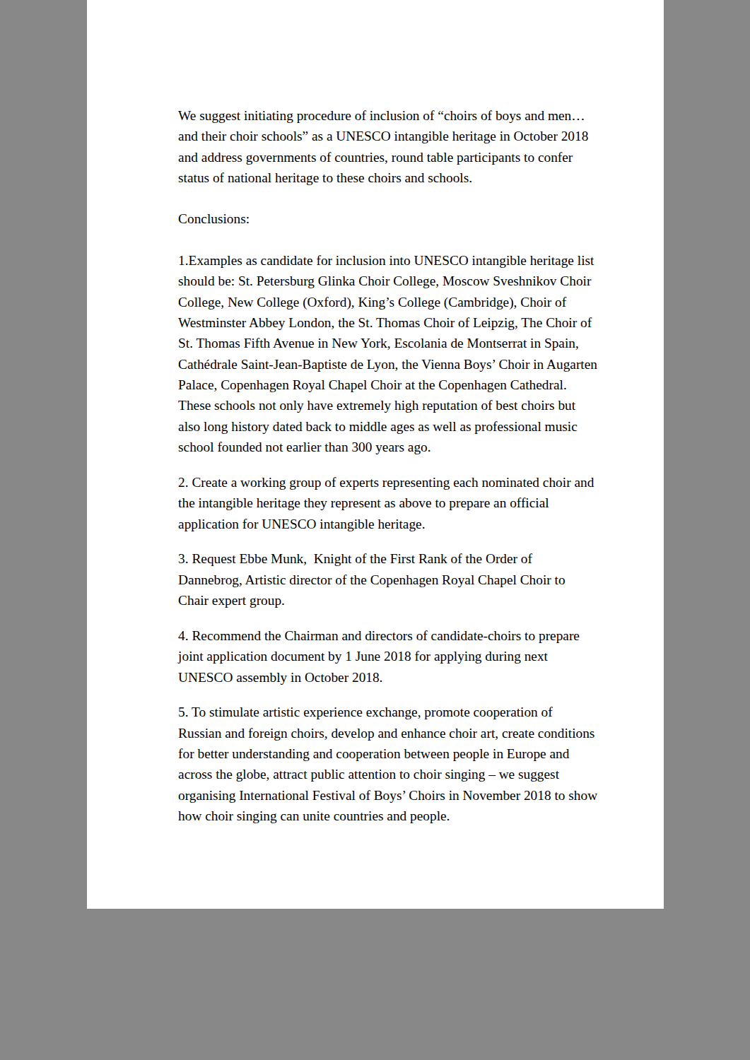We suggest initiating procedure of inclusion of “choirs of boys and men…and their choir schools” as a UNESCO intangible heritage in October 2018 and address governments of countries, round table participants to confer status of national heritage to these choirs and schools.
Conclusions:
1.Examples as candidate for inclusion into UNESCO intangible heritage list should be: St. Petersburg Glinka Choir College, Moscow Sveshnikov Choir College, New College (Oxford), King’s College (Cambridge), Choir of Westminster Abbey London, the St. Thomas Choir of Leipzig, The Choir of St. Thomas Fifth Avenue in New York, Escolania de Montserrat in Spain, Cathédrale Saint-Jean-Baptiste de Lyon, the Vienna Boys’ Choir in Augarten Palace, Copenhagen Royal Chapel Choir at the Copenhagen Cathedral. These schools not only have extremely high reputation of best choirs but also long history dated back to middle ages as well as professional music school founded not earlier than 300 years ago.
2. Create a working group of experts representing each nominated choir and the intangible heritage they represent as above to prepare an official application for UNESCO intangible heritage.
3. Request Ebbe Munk, Knight of the First Rank of the Order of Dannebrog, Artistic director of the Copenhagen Royal Chapel Choir to Chair expert group.
4. Recommend the Chairman and directors of candidate-choirs to prepare joint application document by 1 June 2018 for applying during next UNESCO assembly in October 2018.
5. To stimulate artistic experience exchange, promote cooperation of Russian and foreign choirs, develop and enhance choir art, create conditions for better understanding and cooperation between people in Europe and across the globe, attract public attention to choir singing – we suggest organising International Festival of Boys’ Choirs in November 2018 to show how choir singing can unite countries and people.